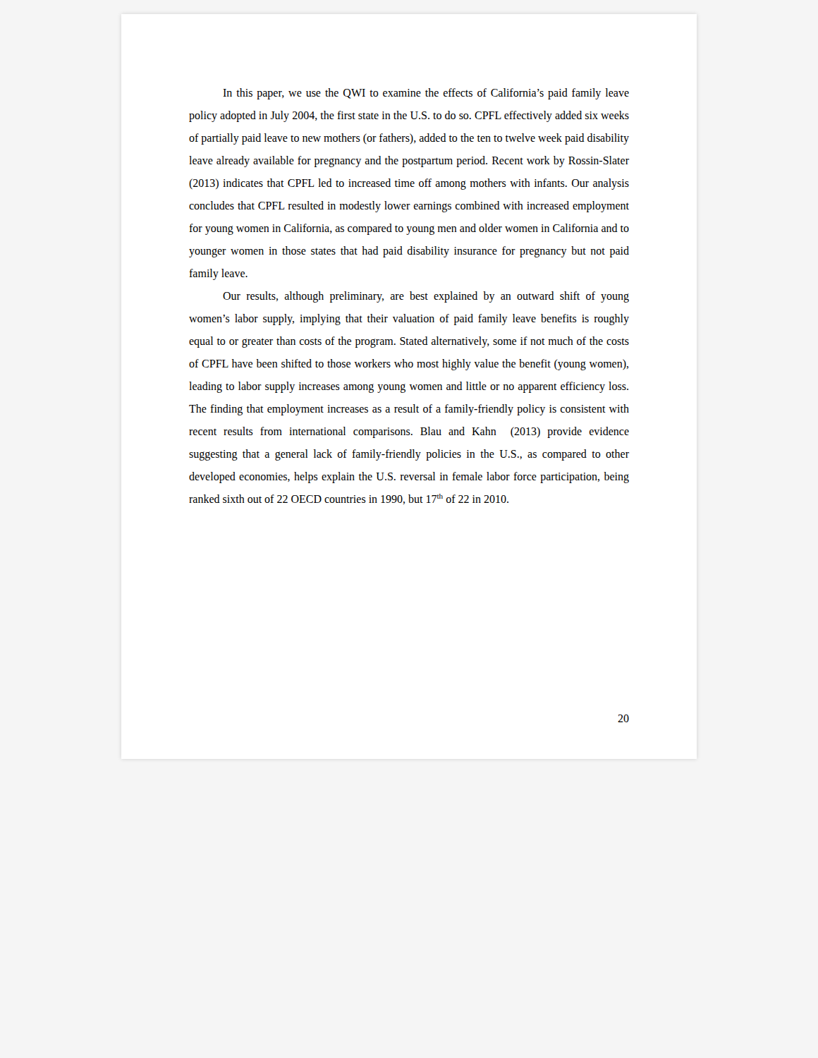In this paper, we use the QWI to examine the effects of California’s paid family leave policy adopted in July 2004, the first state in the U.S. to do so. CPFL effectively added six weeks of partially paid leave to new mothers (or fathers), added to the ten to twelve week paid disability leave already available for pregnancy and the postpartum period. Recent work by Rossin-Slater (2013) indicates that CPFL led to increased time off among mothers with infants. Our analysis concludes that CPFL resulted in modestly lower earnings combined with increased employment for young women in California, as compared to young men and older women in California and to younger women in those states that had paid disability insurance for pregnancy but not paid family leave.
Our results, although preliminary, are best explained by an outward shift of young women’s labor supply, implying that their valuation of paid family leave benefits is roughly equal to or greater than costs of the program. Stated alternatively, some if not much of the costs of CPFL have been shifted to those workers who most highly value the benefit (young women), leading to labor supply increases among young women and little or no apparent efficiency loss. The finding that employment increases as a result of a family-friendly policy is consistent with recent results from international comparisons. Blau and Kahn (2013) provide evidence suggesting that a general lack of family-friendly policies in the U.S., as compared to other developed economies, helps explain the U.S. reversal in female labor force participation, being ranked sixth out of 22 OECD countries in 1990, but 17th of 22 in 2010.
20